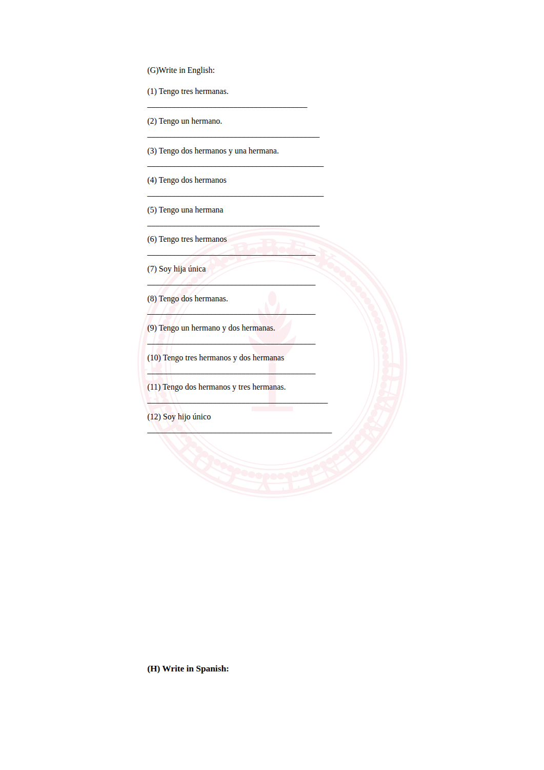ABBEY COMMUNITY COLLEGE
(G)Write in English:
(1) Tengo tres hermanas.
_______________________________________
(2) Tengo un hermano.
__________________________________________
(3) Tengo dos hermanos y una hermana.
___________________________________________
(4) Tengo dos hermanos
___________________________________________
(5) Tengo una hermana
__________________________________________
(6) Tengo tres hermanos
_________________________________________
(7) Soy hija única
_________________________________________
(8) Tengo dos hermanas.
_________________________________________
(9) Tengo un hermano y dos hermanas.
_________________________________________
(10) Tengo tres hermanos y dos hermanas
_________________________________________
(11) Tengo dos hermanos y tres hermanas.
____________________________________________
(12) Soy hijo único
_____________________________________________
(H) Write in Spanish: